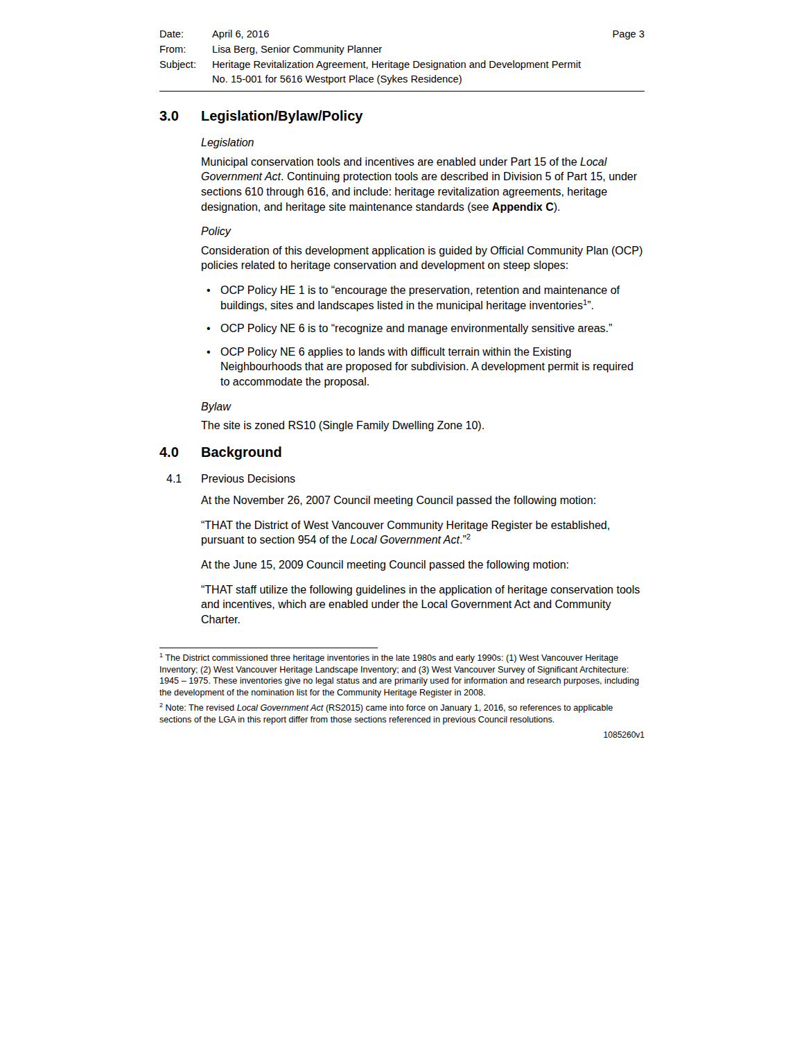Date:
April 6, 2016
Page 3
From:
Lisa Berg, Senior Community Planner
Subject:
Heritage Revitalization Agreement, Heritage Designation and Development Permit
No. 15-001 for 5616 Westport Place (Sykes Residence)
3.0 Legislation/Bylaw/Policy
Legislation
Municipal conservation tools and incentives are enabled under Part 15 of the Local Government Act. Continuing protection tools are described in Division 5 of Part 15, under sections 610 through 616, and include: heritage revitalization agreements, heritage designation, and heritage site maintenance standards (see Appendix C).
Policy
Consideration of this development application is guided by Official Community Plan (OCP) policies related to heritage conservation and development on steep slopes:
OCP Policy HE 1 is to “encourage the preservation, retention and maintenance of buildings, sites and landscapes listed in the municipal heritage inventories1”.
OCP Policy NE 6 is to “recognize and manage environmentally sensitive areas.”
OCP Policy NE 6 applies to lands with difficult terrain within the Existing Neighbourhoods that are proposed for subdivision. A development permit is required to accommodate the proposal.
Bylaw
The site is zoned RS10 (Single Family Dwelling Zone 10).
4.0 Background
4.1
Previous Decisions
At the November 26, 2007 Council meeting Council passed the following motion:
“THAT the District of West Vancouver Community Heritage Register be established, pursuant to section 954 of the Local Government Act.”2
At the June 15, 2009 Council meeting Council passed the following motion:
“THAT staff utilize the following guidelines in the application of heritage conservation tools and incentives, which are enabled under the Local Government Act and Community Charter.
1 The District commissioned three heritage inventories in the late 1980s and early 1990s: (1) West Vancouver Heritage Inventory; (2) West Vancouver Heritage Landscape Inventory; and (3) West Vancouver Survey of Significant Architecture: 1945 – 1975. These inventories give no legal status and are primarily used for information and research purposes, including the development of the nomination list for the Community Heritage Register in 2008.
2 Note: The revised Local Government Act (RS2015) came into force on January 1, 2016, so references to applicable sections of the LGA in this report differ from those sections referenced in previous Council resolutions.
1085260v1